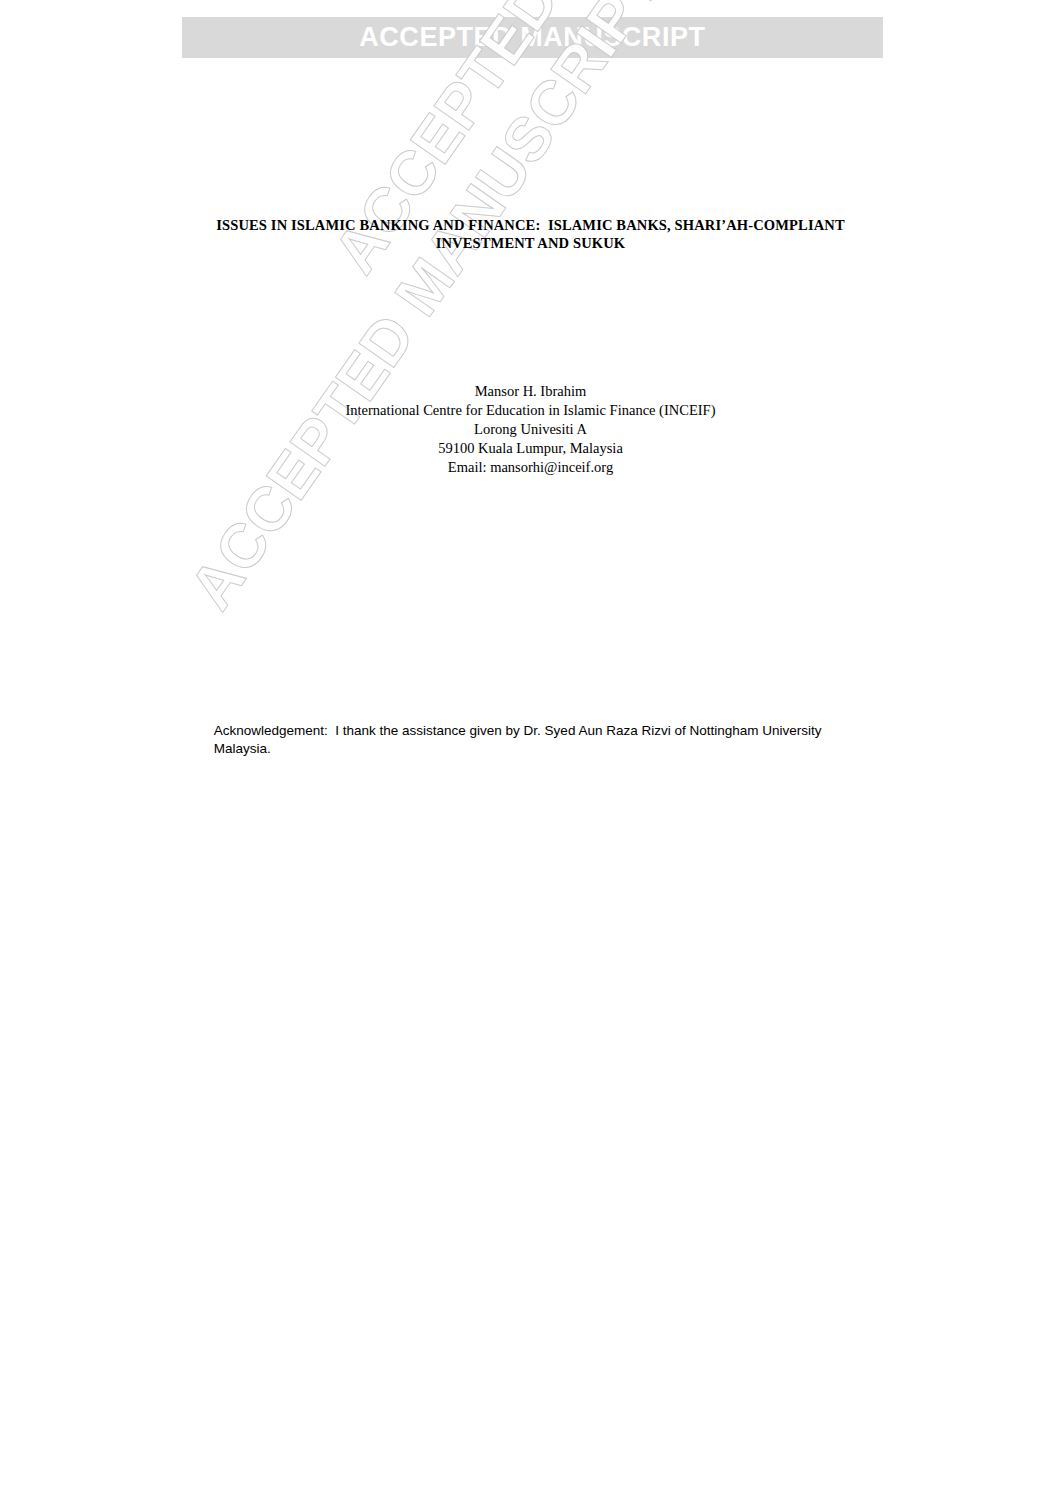ACCEPTED MANUSCRIPT
ACCEPTED MANUSCRIPT ACCEPTED MANUSCRIPT
ISSUES IN ISLAMIC BANKING AND FINANCE: ISLAMIC BANKS, SHARI’AH-COMPLIANT INVESTMENT AND SUKUK
Mansor H. Ibrahim
International Centre for Education in Islamic Finance (INCEIF)
Lorong Univesiti A
59100 Kuala Lumpur, Malaysia
Email: mansorhi@inceif.org
Acknowledgement: I thank the assistance given by Dr. Syed Aun Raza Rizvi of Nottingham University Malaysia.